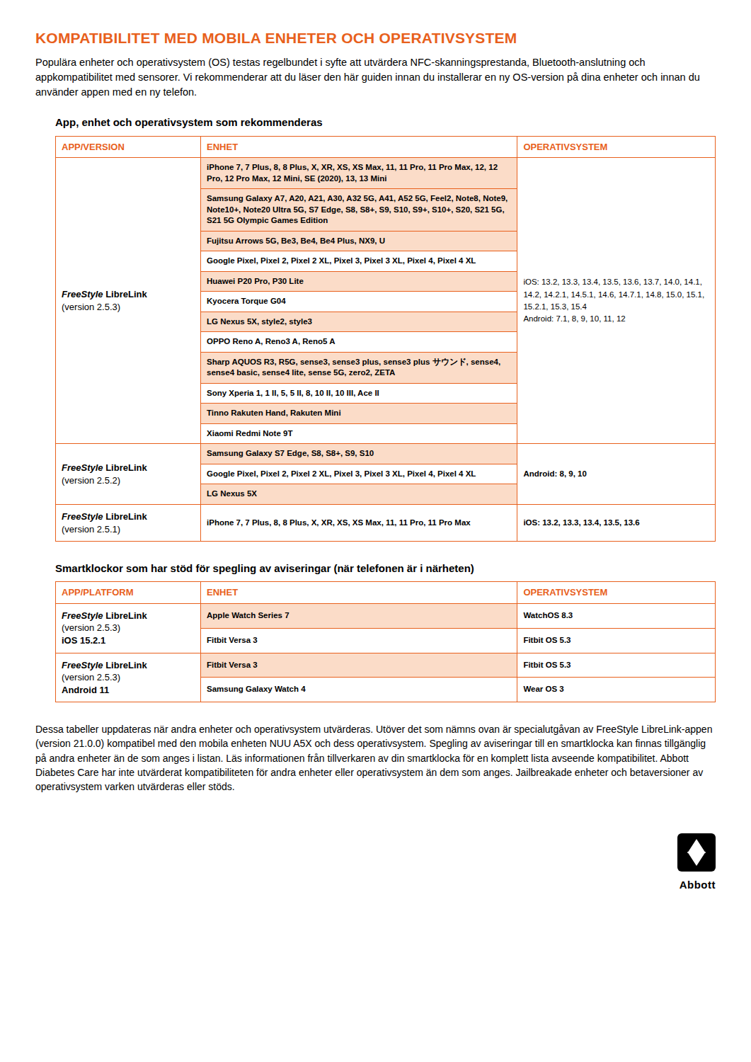Kompatibilitet med mobila enheter och operativsystem
Populära enheter och operativsystem (OS) testas regelbundet i syfte att utvärdera NFC-skanningsprestanda, Bluetooth-anslutning och appkompatibilitet med sensorer. Vi rekommenderar att du läser den här guiden innan du installerar en ny OS-version på dina enheter och innan du använder appen med en ny telefon.
App, enhet och operativsystem som rekommenderas
| APP/VERSION | ENHET | OPERATIVSYSTEM |
| --- | --- | --- |
| FreeStyle LibreLink (version 2.5.3) | iPhone 7, 7 Plus, 8, 8 Plus, X, XR, XS, XS Max, 11, 11 Pro, 11 Pro Max, 12, 12 Pro, 12 Pro Max, 12 Mini, SE (2020), 13, 13 Mini | iOS: 13.2, 13.3, 13.4, 13.5, 13.6, 13.7, 14.0, 14.1, 14.2, 14.2.1, 14.5.1, 14.6, 14.7.1, 14.8, 15.0, 15.1, 15.2.1, 15.3, 15.4 Android: 7.1, 8, 9, 10, 11, 12 |
| Samsung Galaxy A7, A20, A21, A30, A32 5G, A41, A52 5G, Feel2, Note8, Note9, Note10+, Note20 Ultra 5G, S7 Edge, S8, S8+, S9, S10, S9+, S10+, S20, S21 5G, S21 5G Olympic Games Edition |
| Fujitsu Arrows 5G, Be3, Be4, Be4 Plus, NX9, U |
| Google Pixel, Pixel 2, Pixel 2 XL, Pixel 3, Pixel 3 XL, Pixel 4, Pixel 4 XL |
| Huawei P20 Pro, P30 Lite |
| Kyocera Torque G04 |
| LG Nexus 5X, style2, style3 |
| OPPO Reno A, Reno3 A, Reno5 A |
| Sharp AQUOS R3, R5G, sense3, sense3 plus, sense3 plus サウンド, sense4, sense4 basic, sense4 lite, sense 5G, zero2, ZETA |
| Sony Xperia 1, 1 II, 5, 5 II, 8, 10 II, 10 III, Ace II |
| Tinno Rakuten Hand, Rakuten Mini |
| Xiaomi Redmi Note 9T |
| FreeStyle LibreLink (version 2.5.2) | Samsung Galaxy S7 Edge, S8, S8+, S9, S10 | Android: 8, 9, 10 |
| Google Pixel, Pixel 2, Pixel 2 XL, Pixel 3, Pixel 3 XL, Pixel 4, Pixel 4 XL |
| LG Nexus 5X |
| FreeStyle LibreLink (version 2.5.1) | iPhone 7, 7 Plus, 8, 8 Plus, X, XR, XS, XS Max, 11, 11 Pro, 11 Pro Max | iOS: 13.2, 13.3, 13.4, 13.5, 13.6 |
Smartklockor som har stöd för spegling av aviseringar (när telefonen är i närheten)
| APP/PLATFORM | ENHET | OPERATIVSYSTEM |
| --- | --- | --- |
| FreeStyle LibreLink (version 2.5.3) iOS 15.2.1 | Apple Watch Series 7 | WatchOS 8.3 |
| Fitbit Versa 3 | Fitbit OS 5.3 |
| FreeStyle LibreLink (version 2.5.3) Android 11 | Fitbit Versa 3 | Fitbit OS 5.3 |
| Samsung Galaxy Watch 4 | Wear OS 3 |
Dessa tabeller uppdateras när andra enheter och operativsystem utvärderas. Utöver det som nämns ovan är specialutgåvan av FreeStyle LibreLink-appen (version 21.0.0) kompatibel med den mobila enheten NUU A5X och dess operativsystem. Spegling av aviseringar till en smartklocka kan finnas tillgänglig på andra enheter än de som anges i listan. Läs informationen från tillverkaren av din smartklocka för en komplett lista avseende kompatibilitet. Abbott Diabetes Care har inte utvärderat kompatibiliteten för andra enheter eller operativsystem än dem som anges. Jailbreakade enheter och betaversioner av operativsystem varken utvärderas eller stöds.
Abbott